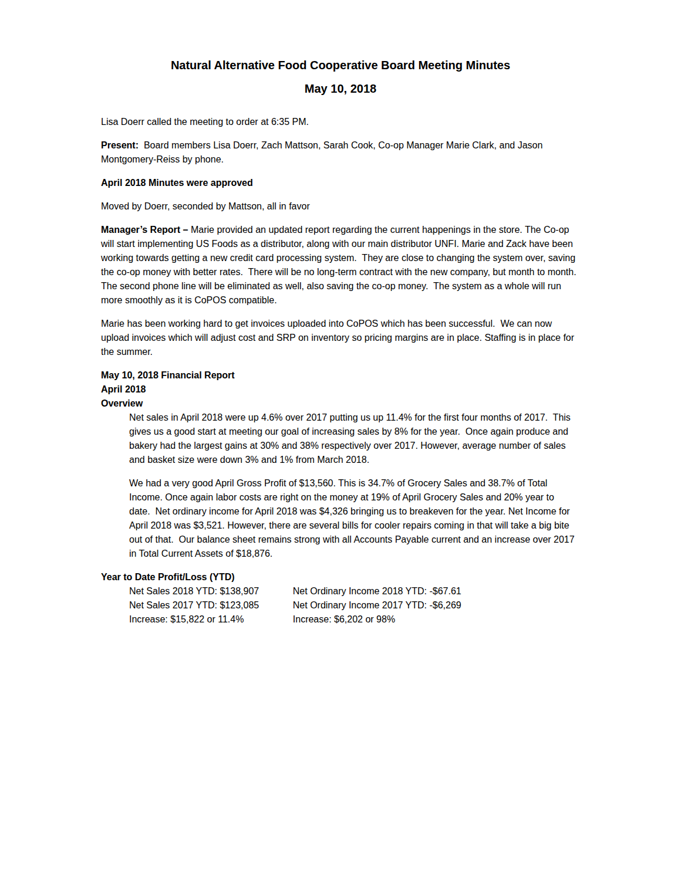Natural Alternative Food Cooperative Board Meeting Minutes
May 10, 2018
Lisa Doerr called the meeting to order at 6:35 PM.
Present: Board members Lisa Doerr, Zach Mattson, Sarah Cook, Co-op Manager Marie Clark, and Jason Montgomery-Reiss by phone.
April 2018 Minutes were approved
Moved by Doerr, seconded by Mattson, all in favor
Manager’s Report – Marie provided an updated report regarding the current happenings in the store. The Co-op will start implementing US Foods as a distributor, along with our main distributor UNFI. Marie and Zack have been working towards getting a new credit card processing system. They are close to changing the system over, saving the co-op money with better rates. There will be no long-term contract with the new company, but month to month. The second phone line will be eliminated as well, also saving the co-op money. The system as a whole will run more smoothly as it is CoPOS compatible.
Marie has been working hard to get invoices uploaded into CoPOS which has been successful. We can now upload invoices which will adjust cost and SRP on inventory so pricing margins are in place. Staffing is in place for the summer.
May 10, 2018 Financial Report
April 2018
Overview
Net sales in April 2018 were up 4.6% over 2017 putting us up 11.4% for the first four months of 2017. This gives us a good start at meeting our goal of increasing sales by 8% for the year. Once again produce and bakery had the largest gains at 30% and 38% respectively over 2017. However, average number of sales and basket size were down 3% and 1% from March 2018.
We had a very good April Gross Profit of $13,560. This is 34.7% of Grocery Sales and 38.7% of Total Income. Once again labor costs are right on the money at 19% of April Grocery Sales and 20% year to date. Net ordinary income for April 2018 was $4,326 bringing us to breakeven for the year. Net Income for April 2018 was $3,521. However, there are several bills for cooler repairs coming in that will take a big bite out of that. Our balance sheet remains strong with all Accounts Payable current and an increase over 2017 in Total Current Assets of $18,876.
Year to Date Profit/Loss (YTD)
| Net Sales 2018 YTD: $138,907 | Net Ordinary Income 2018 YTD: -$67.61 |
| Net Sales 2017 YTD: $123,085 | Net Ordinary Income 2017 YTD: -$6,269 |
| Increase: $15,822 or 11.4% | Increase: $6,202 or 98% |